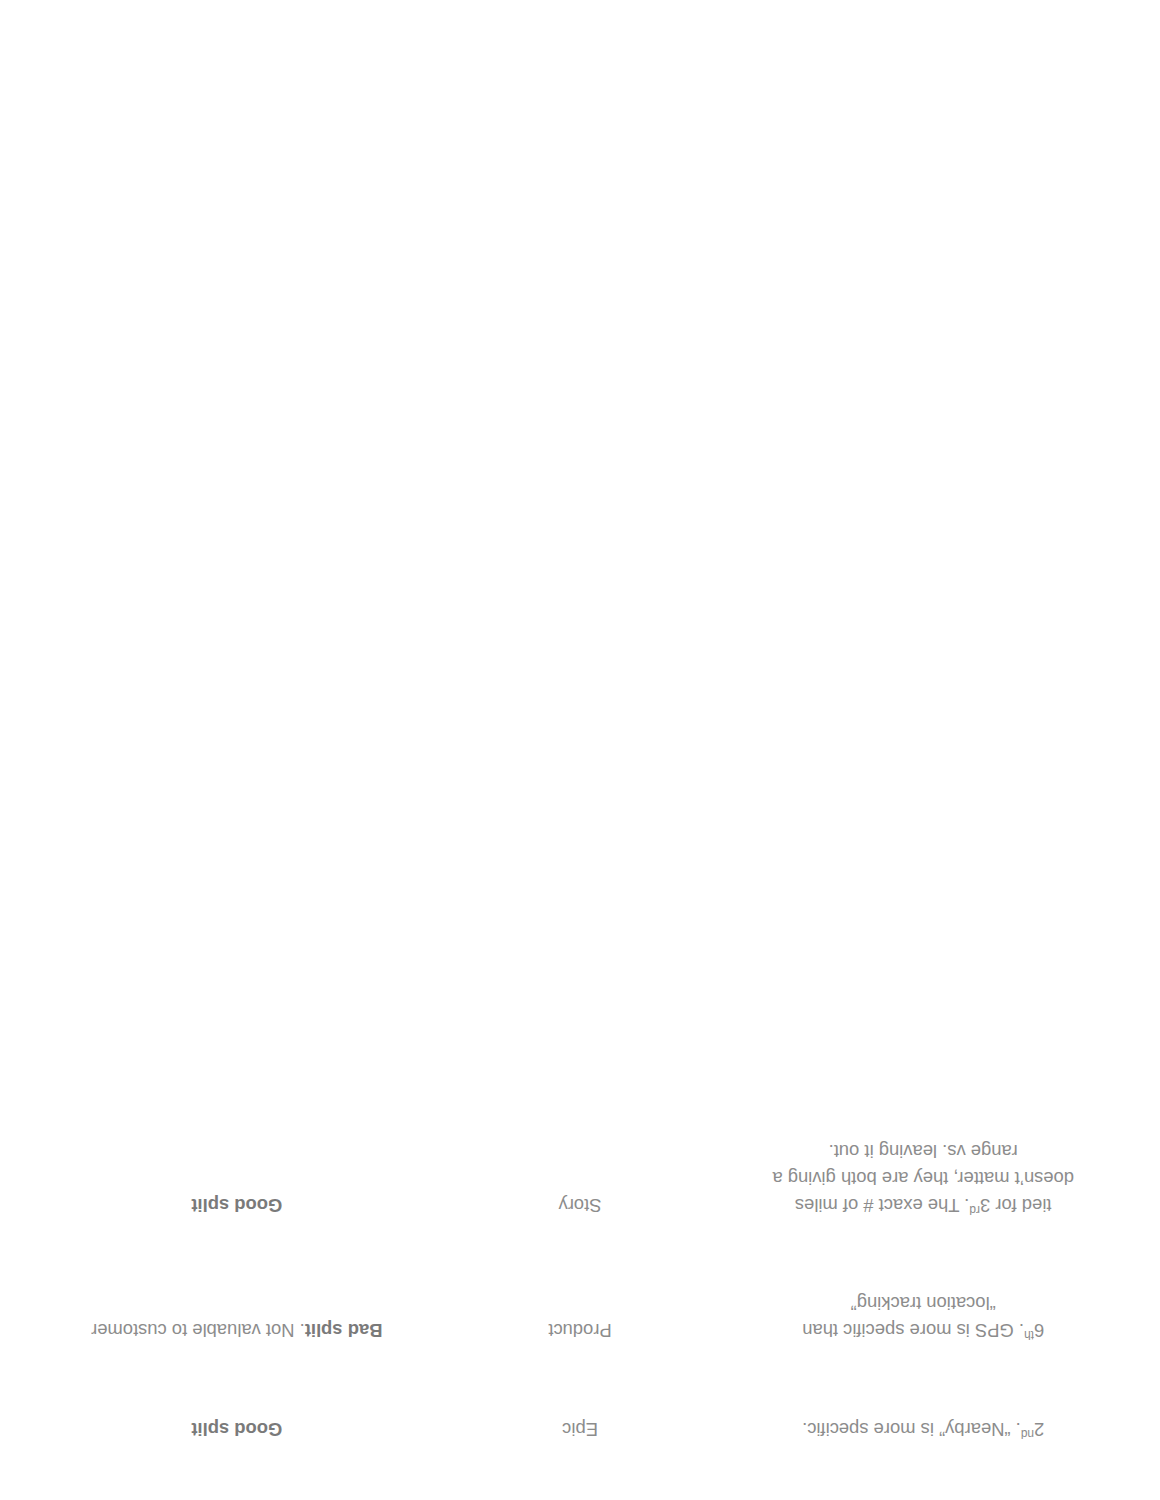2nd. “Nearby” is more specific.
Epic
Good split
6th. GPS is more specific than “location tracking”
Product
Bad split. Not valuable to customer
tied for 3rd. The exact # of miles doesn’t matter, they are both giving a range vs. leaving it out.
Story
Good split